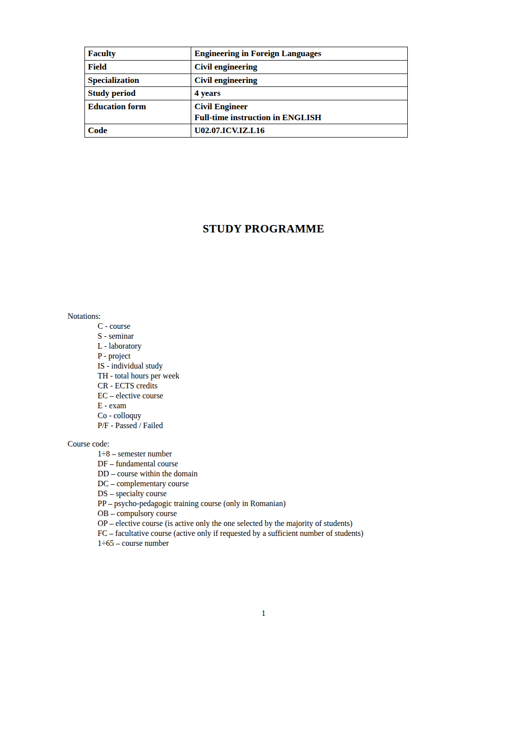| Faculty | Engineering in Foreign Languages |
| Field | Civil engineering |
| Specialization | Civil engineering |
| Study period | 4 years |
| Education form | Civil Engineer Full-time instruction in ENGLISH |
| Code | U02.07.ICV.IZ.L16 |
STUDY PROGRAMME
Notations:
C - course
S - seminar
L - laboratory
P - project
IS - individual study
TH - total hours per week
CR - ECTS credits
EC – elective course
E - exam
Co - colloquy
P/F - Passed / Failed
Course code:
1÷8 – semester number
DF – fundamental course
DD – course within the domain
DC – complementary course
DS – specialty course
PP – psycho-pedagogic training course (only in Romanian)
OB – compulsory course
OP – elective course (is active only the one selected by the majority of students)
FC – facultative course (active only if requested by a sufficient number of students)
1÷65 – course number
1